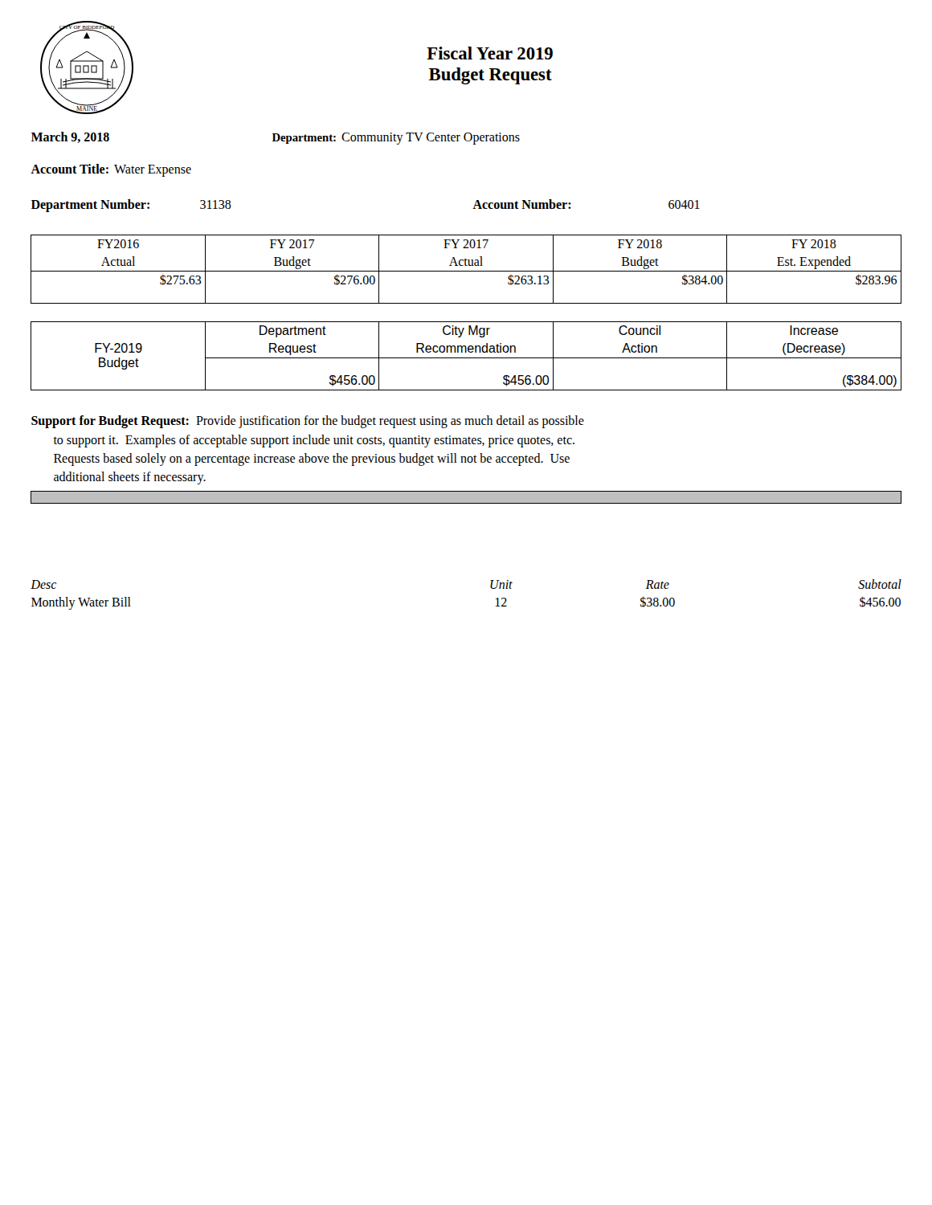CITY OF BIDDEFORD MAINE
Fiscal Year 2019
Budget Request
March 9, 2018
Department: Community TV Center Operations
Account Title: Water Expense
Department Number:
31138
Account Number:
60401
| FY2016 | FY 2017 | FY 2017 | FY 2018 | FY 2018 |
| Actual | Budget | Actual | Budget | Est. Expended |
| $275.63 | $276.00 | $263.13 | $384.00 | $283.96 |
| FY-2019 Budget | Department | City Mgr | Council | Increase |
| Request | Recommendation | Action | (Decrease) |
| $456.00 | $456.00 | | ($384.00) |
Support for Budget Request: Provide justification for the budget request using as much detail as possible
to support it. Examples of acceptable support include unit costs, quantity estimates, price quotes, etc.
Requests based solely on a percentage increase above the previous budget will not be accepted. Use
additional sheets if necessary.
| Desc | Unit | Rate | Subtotal |
| Monthly Water Bill | 12 | $38.00 | $456.00 |